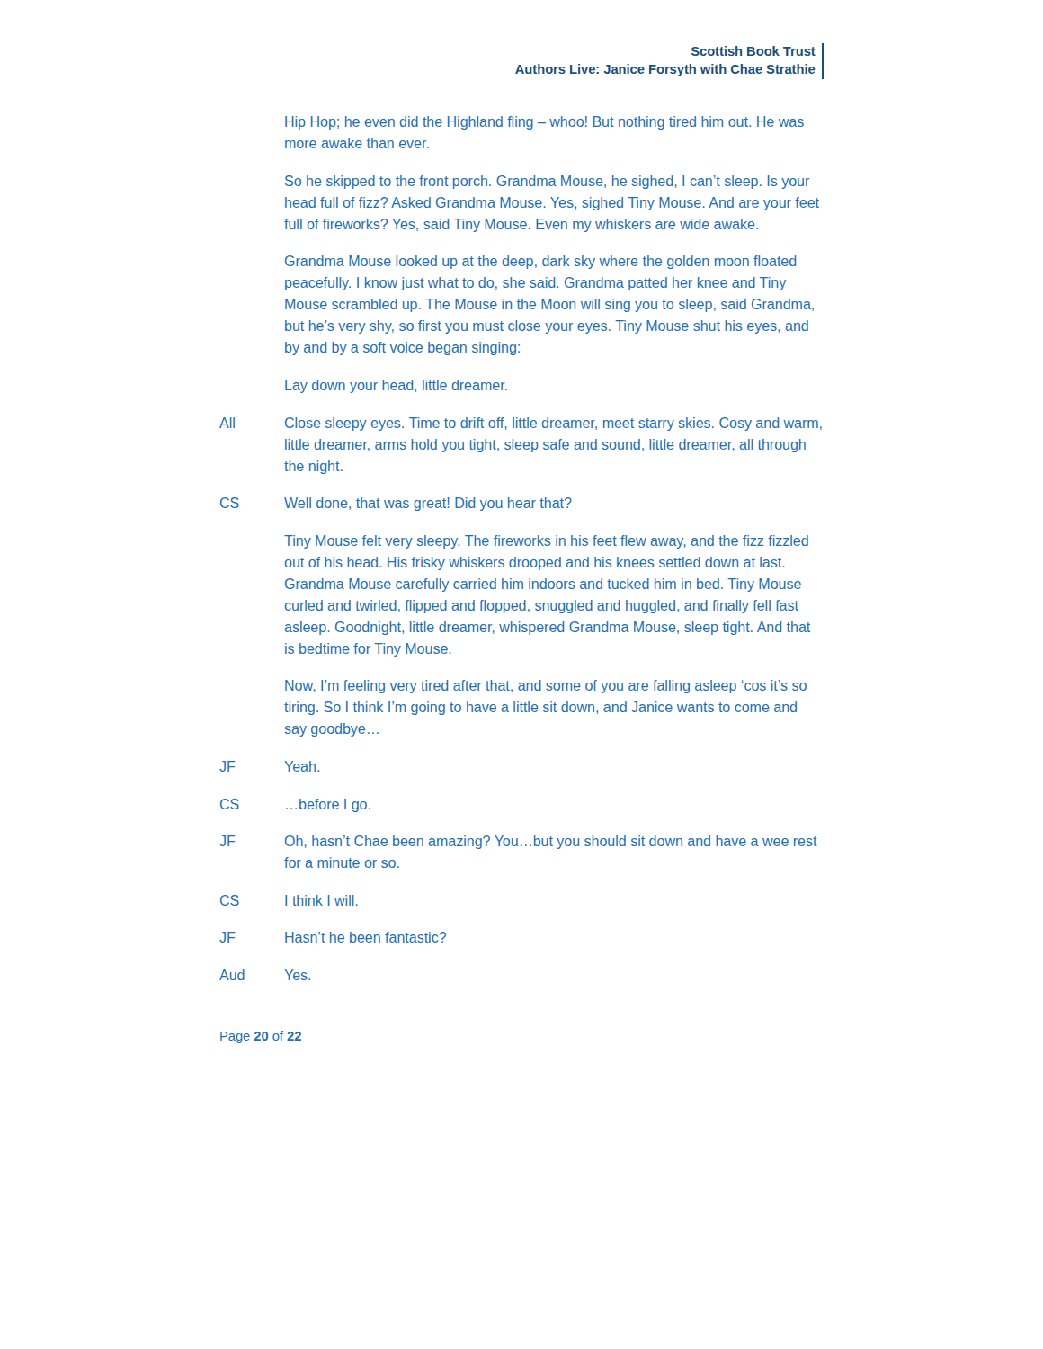Scottish Book Trust Authors Live: Janice Forsyth with Chae Strathie
Hip Hop; he even did the Highland fling – whoo! But nothing tired him out. He was more awake than ever.
So he skipped to the front porch. Grandma Mouse, he sighed, I can’t sleep. Is your head full of fizz? Asked Grandma Mouse. Yes, sighed Tiny Mouse. And are your feet full of fireworks? Yes, said Tiny Mouse. Even my whiskers are wide awake.
Grandma Mouse looked up at the deep, dark sky where the golden moon floated peacefully. I know just what to do, she said. Grandma patted her knee and Tiny Mouse scrambled up. The Mouse in the Moon will sing you to sleep, said Grandma, but he’s very shy, so first you must close your eyes. Tiny Mouse shut his eyes, and by and by a soft voice began singing:
Lay down your head, little dreamer.
All
Close sleepy eyes. Time to drift off, little dreamer, meet starry skies. Cosy and warm, little dreamer, arms hold you tight, sleep safe and sound, little dreamer, all through the night.
CS
Well done, that was great! Did you hear that?
Tiny Mouse felt very sleepy. The fireworks in his feet flew away, and the fizz fizzled out of his head. His frisky whiskers drooped and his knees settled down at last. Grandma Mouse carefully carried him indoors and tucked him in bed. Tiny Mouse curled and twirled, flipped and flopped, snuggled and huggled, and finally fell fast asleep. Goodnight, little dreamer, whispered Grandma Mouse, sleep tight. And that is bedtime for Tiny Mouse.
Now, I’m feeling very tired after that, and some of you are falling asleep ‘cos it’s so tiring. So I think I’m going to have a little sit down, and Janice wants to come and say goodbye…
JF
Yeah.
CS
…before I go.
JF
Oh, hasn’t Chae been amazing? You…but you should sit down and have a wee rest for a minute or so.
CS
I think I will.
JF
Hasn’t he been fantastic?
Aud
Yes.
Page 20 of 22